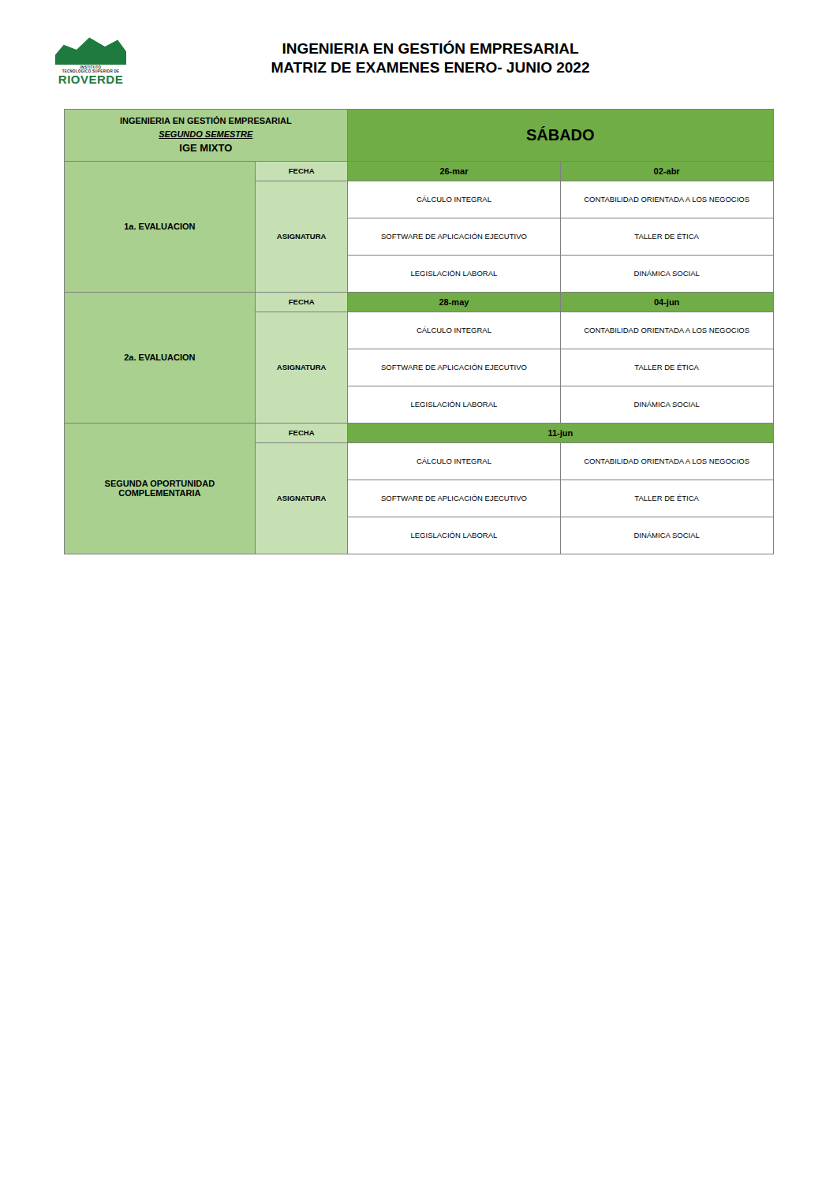INSTITUTO
TECNOLÓGICO SUPERIOR DE
RIOVERDE
INGENIERIA EN GESTIÓN EMPRESARIAL
MATRIZ DE EXAMENES ENERO- JUNIO 2022
| INGENIERIA EN GESTIÓN EMPRESARIAL SEGUNDO SEMESTRE IGE MIXTO | SÁBADO |
| 1a. EVALUACION | FECHA | 26-mar | 02-abr |
| ASIGNATURA | CÁLCULO INTEGRAL | CONTABILIDAD ORIENTADA A LOS NEGOCIOS |
| SOFTWARE DE APLICACIÓN EJECUTIVO | TALLER DE ÉTICA |
| LEGISLACIÓN LABORAL | DINÁMICA SOCIAL |
| 2a. EVALUACION | FECHA | 28-may | 04-jun |
| ASIGNATURA | CÁLCULO INTEGRAL | CONTABILIDAD ORIENTADA A LOS NEGOCIOS |
| SOFTWARE DE APLICACIÓN EJECUTIVO | TALLER DE ÉTICA |
| LEGISLACIÓN LABORAL | DINÁMICA SOCIAL |
| SEGUNDA OPORTUNIDAD COMPLEMENTARIA | FECHA | 11-jun |
| ASIGNATURA | CÁLCULO INTEGRAL | CONTABILIDAD ORIENTADA A LOS NEGOCIOS |
| SOFTWARE DE APLICACIÓN EJECUTIVO | TALLER DE ÉTICA |
| LEGISLACIÓN LABORAL | DINÁMICA SOCIAL |